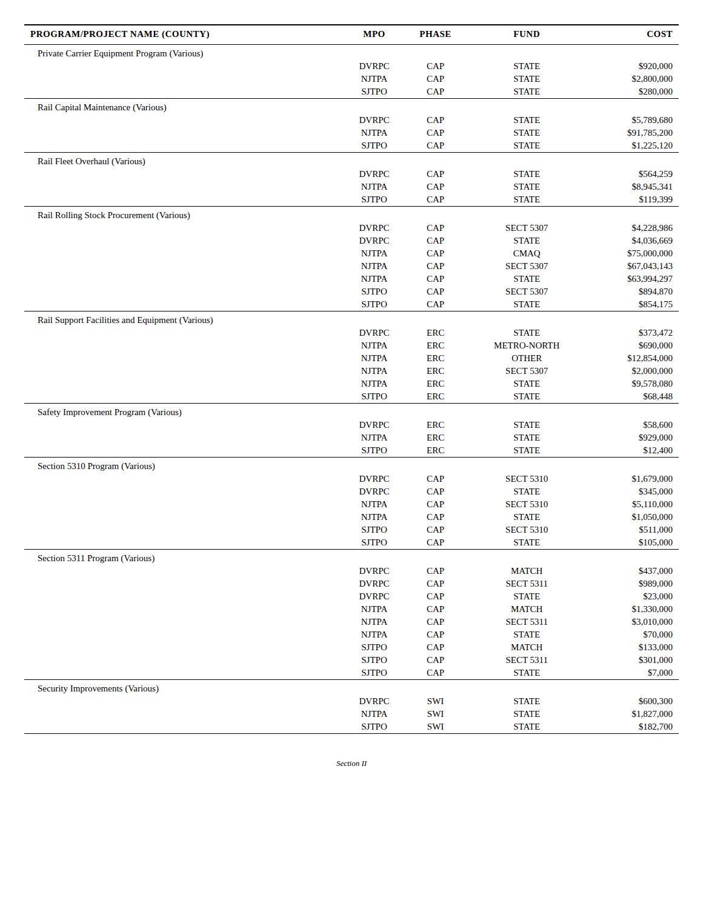| PROGRAM/PROJECT NAME (COUNTY) | MPO | PHASE | FUND | COST |
| --- | --- | --- | --- | --- |
| Private Carrier Equipment Program (Various) |
| | DVRPC | CAP | STATE | $920,000 |
| | NJTPA | CAP | STATE | $2,800,000 |
| | SJTPO | CAP | STATE | $280,000 |
| Rail Capital Maintenance (Various) |
| | DVRPC | CAP | STATE | $5,789,680 |
| | NJTPA | CAP | STATE | $91,785,200 |
| | SJTPO | CAP | STATE | $1,225,120 |
| Rail Fleet Overhaul (Various) |
| | DVRPC | CAP | STATE | $564,259 |
| | NJTPA | CAP | STATE | $8,945,341 |
| | SJTPO | CAP | STATE | $119,399 |
| Rail Rolling Stock Procurement (Various) |
| | DVRPC | CAP | SECT 5307 | $4,228,986 |
| | DVRPC | CAP | STATE | $4,036,669 |
| | NJTPA | CAP | CMAQ | $75,000,000 |
| | NJTPA | CAP | SECT 5307 | $67,043,143 |
| | NJTPA | CAP | STATE | $63,994,297 |
| | SJTPO | CAP | SECT 5307 | $894,870 |
| | SJTPO | CAP | STATE | $854,175 |
| Rail Support Facilities and Equipment (Various) |
| | DVRPC | ERC | STATE | $373,472 |
| | NJTPA | ERC | METRO-NORTH | $690,000 |
| | NJTPA | ERC | OTHER | $12,854,000 |
| | NJTPA | ERC | SECT 5307 | $2,000,000 |
| | NJTPA | ERC | STATE | $9,578,080 |
| | SJTPO | ERC | STATE | $68,448 |
| Safety Improvement Program (Various) |
| | DVRPC | ERC | STATE | $58,600 |
| | NJTPA | ERC | STATE | $929,000 |
| | SJTPO | ERC | STATE | $12,400 |
| Section 5310 Program (Various) |
| | DVRPC | CAP | SECT 5310 | $1,679,000 |
| | DVRPC | CAP | STATE | $345,000 |
| | NJTPA | CAP | SECT 5310 | $5,110,000 |
| | NJTPA | CAP | STATE | $1,050,000 |
| | SJTPO | CAP | SECT 5310 | $511,000 |
| | SJTPO | CAP | STATE | $105,000 |
| Section 5311 Program (Various) |
| | DVRPC | CAP | MATCH | $437,000 |
| | DVRPC | CAP | SECT 5311 | $989,000 |
| | DVRPC | CAP | STATE | $23,000 |
| | NJTPA | CAP | MATCH | $1,330,000 |
| | NJTPA | CAP | SECT 5311 | $3,010,000 |
| | NJTPA | CAP | STATE | $70,000 |
| | SJTPO | CAP | MATCH | $133,000 |
| | SJTPO | CAP | SECT 5311 | $301,000 |
| | SJTPO | CAP | STATE | $7,000 |
| Security Improvements (Various) |
| | DVRPC | SWI | STATE | $600,300 |
| | NJTPA | SWI | STATE | $1,827,000 |
| | SJTPO | SWI | STATE | $182,700 |
Section II